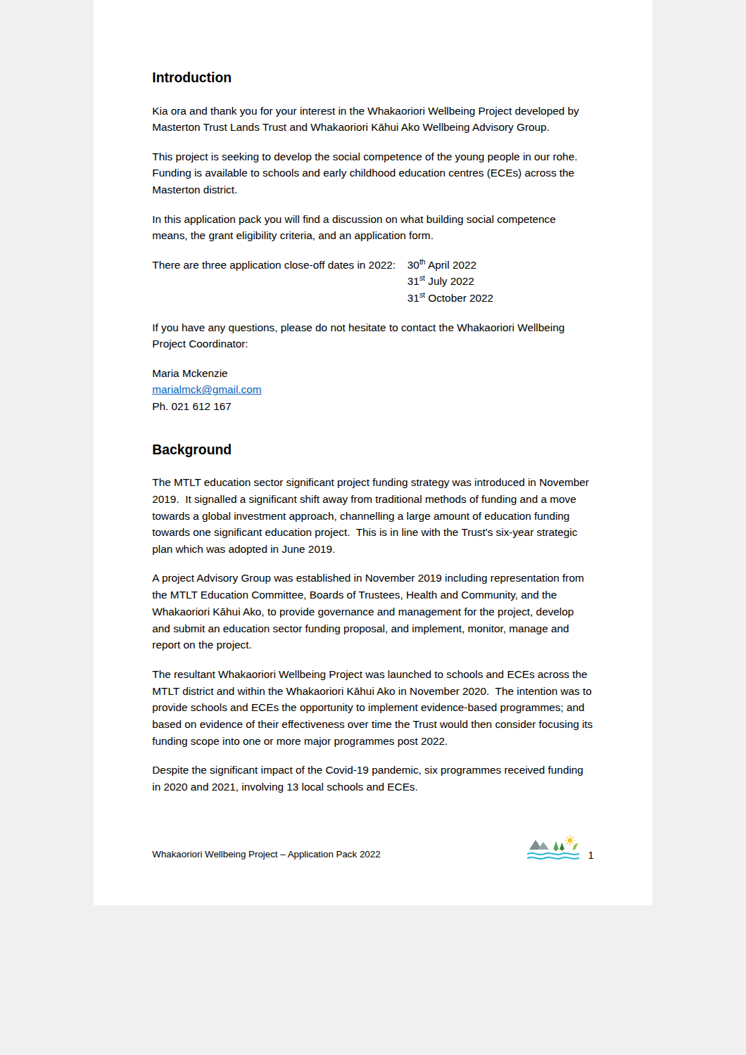Introduction
Kia ora and thank you for your interest in the Whakaoriori Wellbeing Project developed by Masterton Trust Lands Trust and Whakaoriori Kāhui Ako Wellbeing Advisory Group.
This project is seeking to develop the social competence of the young people in our rohe. Funding is available to schools and early childhood education centres (ECEs) across the Masterton district.
In this application pack you will find a discussion on what building social competence means, the grant eligibility criteria, and an application form.
| There are three application close-off dates in 2022: | 30 th April 2022 |
| | 31 st July 2022 |
| | 31 st October 2022 |
If you have any questions, please do not hesitate to contact the Whakaoriori Wellbeing Project Coordinator:
Maria Mckenzie marialmck@gmail.com Ph. 021 612 167
Background
The MTLT education sector significant project funding strategy was introduced in November 2019. It signalled a significant shift away from traditional methods of funding and a move towards a global investment approach, channelling a large amount of education funding towards one significant education project. This is in line with the Trust's six-year strategic plan which was adopted in June 2019.
A project Advisory Group was established in November 2019 including representation from the MTLT Education Committee, Boards of Trustees, Health and Community, and the Whakaoriori Kāhui Ako, to provide governance and management for the project, develop and submit an education sector funding proposal, and implement, monitor, manage and report on the project.
The resultant Whakaoriori Wellbeing Project was launched to schools and ECEs across the MTLT district and within the Whakaoriori Kāhui Ako in November 2020. The intention was to provide schools and ECEs the opportunity to implement evidence-based programmes; and based on evidence of their effectiveness over time the Trust would then consider focusing its funding scope into one or more major programmes post 2022.
Despite the significant impact of the Covid-19 pandemic, six programmes received funding in 2020 and 2021, involving 13 local schools and ECEs.
Whakaoriori Wellbeing Project – Application Pack 2022
1